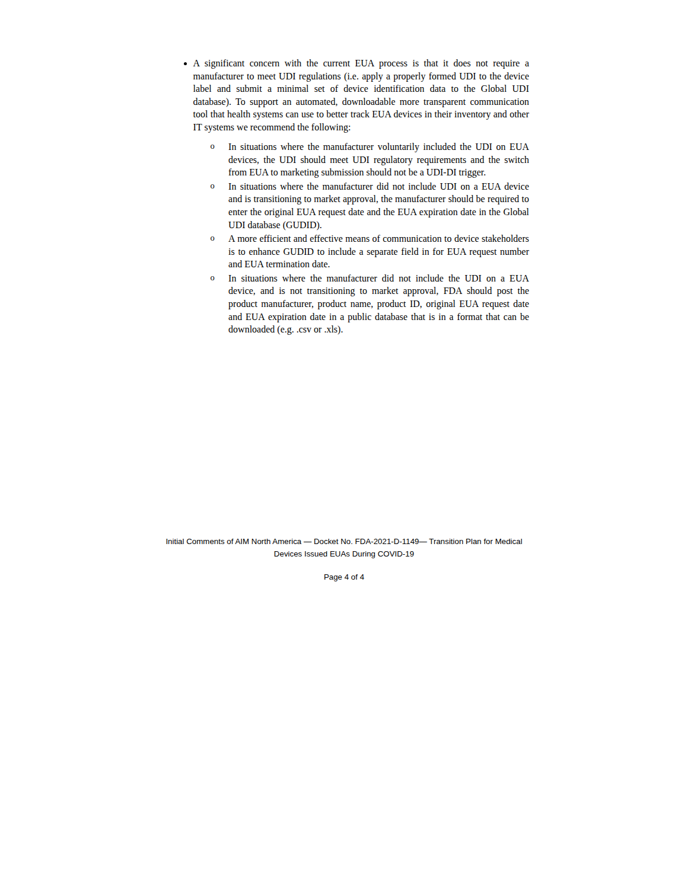A significant concern with the current EUA process is that it does not require a manufacturer to meet UDI regulations (i.e. apply a properly formed UDI to the device label and submit a minimal set of device identification data to the Global UDI database). To support an automated, downloadable more transparent communication tool that health systems can use to better track EUA devices in their inventory and other IT systems we recommend the following:
In situations where the manufacturer voluntarily included the UDI on EUA devices, the UDI should meet UDI regulatory requirements and the switch from EUA to marketing submission should not be a UDI-DI trigger.
In situations where the manufacturer did not include UDI on a EUA device and is transitioning to market approval, the manufacturer should be required to enter the original EUA request date and the EUA expiration date in the Global UDI database (GUDID).
A more efficient and effective means of communication to device stakeholders is to enhance GUDID to include a separate field in for EUA request number and EUA termination date.
In situations where the manufacturer did not include the UDI on a EUA device, and is not transitioning to market approval, FDA should post the product manufacturer, product name, product ID, original EUA request date and EUA expiration date in a public database that is in a format that can be downloaded (e.g. .csv or .xls).
Initial Comments of AIM North America — Docket No. FDA-2021-D-1149— Transition Plan for Medical Devices Issued EUAs During COVID-19
Page 4 of 4